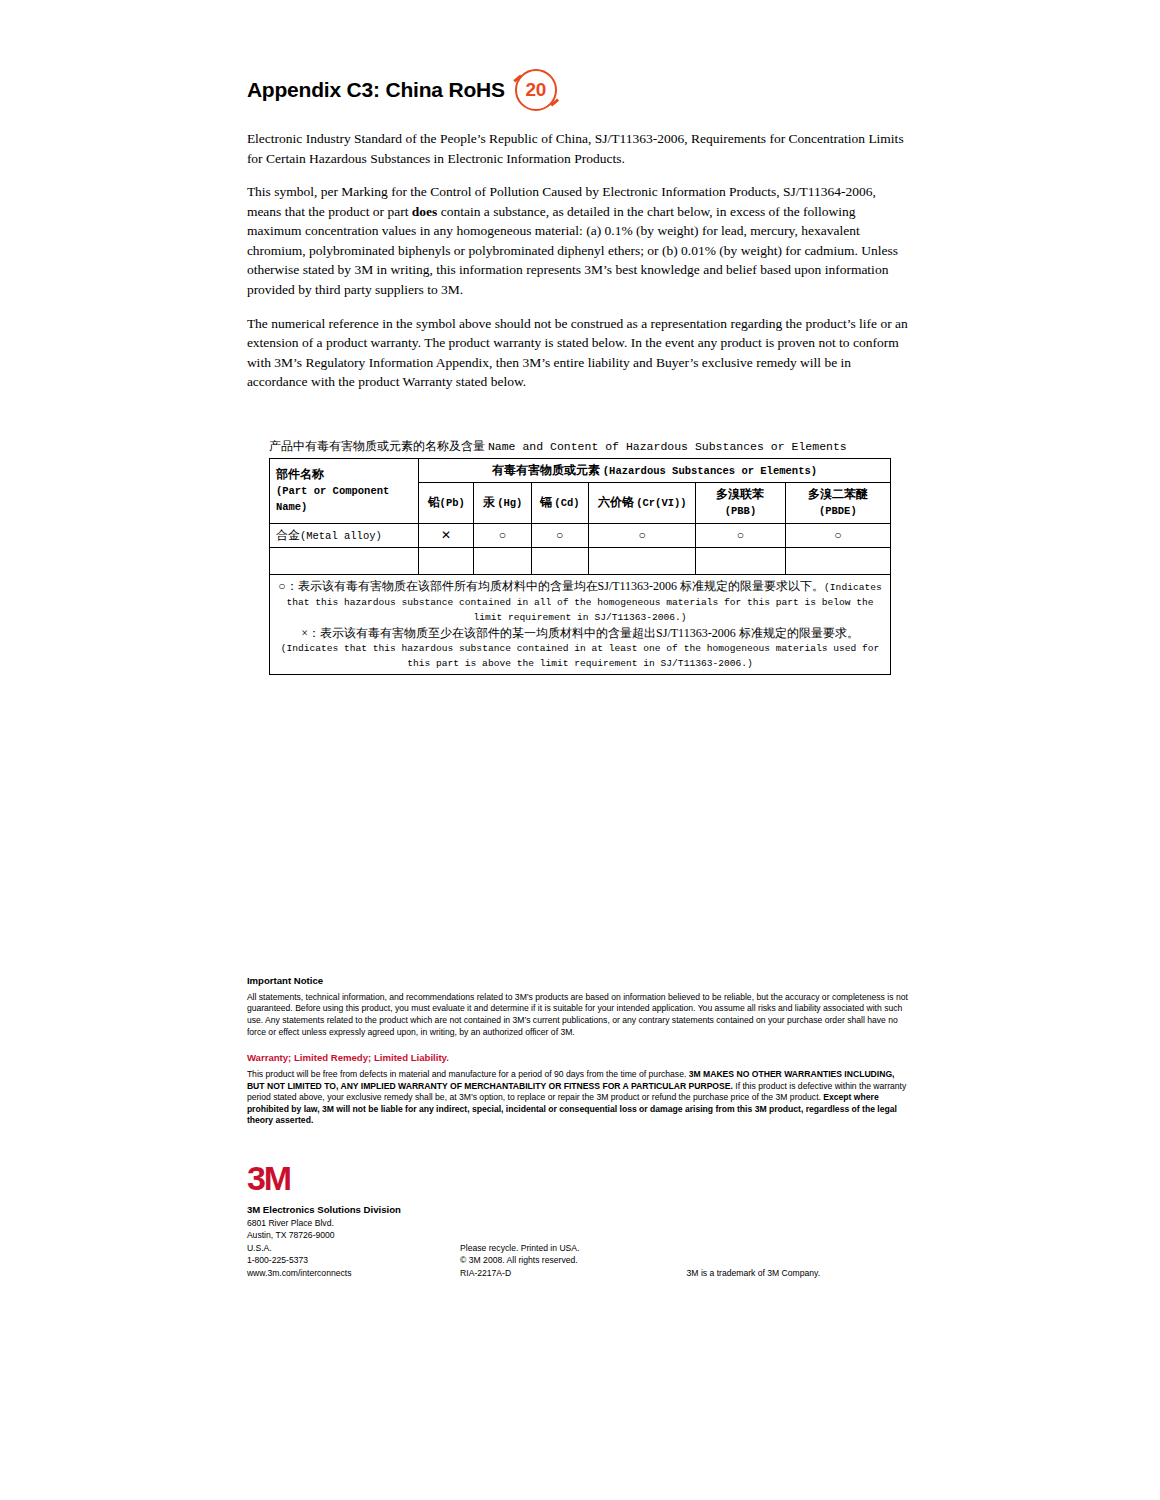Appendix C3: China RoHS 20
Electronic Industry Standard of the People’s Republic of China, SJ/T11363-2006, Requirements for Concentration Limits for Certain Hazardous Substances in Electronic Information Products.
This symbol, per Marking for the Control of Pollution Caused by Electronic Information Products, SJ/T11364-2006, means that the product or part does contain a substance, as detailed in the chart below, in excess of the following maximum concentration values in any homogeneous material: (a) 0.1% (by weight) for lead, mercury, hexavalent chromium, polybrominated biphenyls or polybrominated diphenyl ethers; or (b) 0.01% (by weight) for cadmium. Unless otherwise stated by 3M in writing, this information represents 3M’s best knowledge and belief based upon information provided by third party suppliers to 3M.
The numerical reference in the symbol above should not be construed as a representation regarding the product’s life or an extension of a product warranty. The product warranty is stated below. In the event any product is proven not to conform with 3M’s Regulatory Information Appendix, then 3M’s entire liability and Buyer’s exclusive remedy will be in accordance with the product Warranty stated below.
产品中有毒有害物质或元素的名称及含量 Name and Content of Hazardous Substances or Elements
| 部件名称 (Part or Component Name) | 有毒有害物质或元素 (Hazardous Substances or Elements) |
| --- | --- |
| 铅 (Pb) | 汞 (Hg) | 镉 (Cd) | 六价铬 (Cr(VI)) | 多溴联苯 (PBB) | 多溴二苯醚 (PBDE) |
| 合金 (Metal alloy) | ✕ | ○ | ○ | ○ | ○ | ○ |
| ○：表示该有毒有害物质在该部件所有均质材料中的含量均在SJ/T11363-2006 标准规定的限量要求以下。 (Indicates that this hazardous substance contained in all of the homogeneous materials for this part is below the limit requirement in SJ/T11363-2006.) ×：表示该有毒有害物质至少在该部件的某一均质材料中的含量超出SJ/T11363-2006 标准规定的限量要求。 (Indicates that this hazardous substance contained in at least one of the homogeneous materials used for this part is above the limit requirement in SJ/T11363-2006.) |
Important Notice
All statements, technical information, and recommendations related to 3M’s products are based on information believed to be reliable, but the accuracy or completeness is not guaranteed. Before using this product, you must evaluate it and determine if it is suitable for your intended application. You assume all risks and liability associated with such use. Any statements related to the product which are not contained in 3M’s current publications, or any contrary statements contained on your purchase order shall have no force or effect unless expressly agreed upon, in writing, by an authorized officer of 3M.
Warranty; Limited Remedy; Limited Liability.
This product will be free from defects in material and manufacture for a period of 90 days from the time of purchase. 3M MAKES NO OTHER WARRANTIES INCLUDING, BUT NOT LIMITED TO, ANY IMPLIED WARRANTY OF MERCHANTABILITY OR FITNESS FOR A PARTICULAR PURPOSE. If this product is defective within the warranty period stated above, your exclusive remedy shall be, at 3M’s option, to replace or repair the 3M product or refund the purchase price of the 3M product. Except where prohibited by law, 3M will not be liable for any indirect, special, incidental or consequential loss or damage arising from this 3M product, regardless of the legal theory asserted.
3M
3M Electronics Solutions Division
| 6801 River Place Blvd. Austin, TX 78726-9000 U.S.A. 1-800-225-5373 www.3m.com/interconnects | Please recycle. Printed in USA. © 3M 2008. All rights reserved. RIA-2217A-D | 3M is a trademark of 3M Company. |